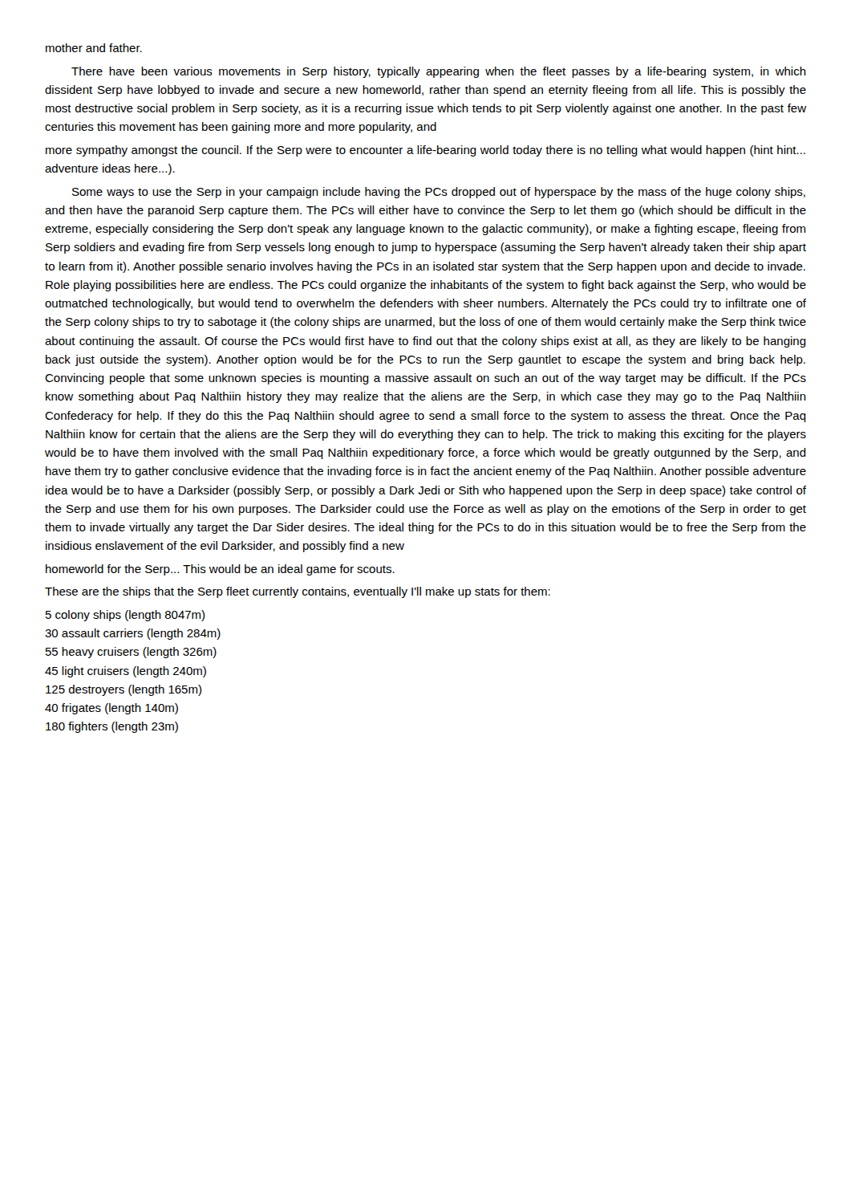mother and father.
There have been various movements in Serp history, typically appearing when the fleet passes by a life-bearing system, in which dissident Serp have lobbyed to invade and secure a new homeworld, rather than spend an eternity fleeing from all life. This is possibly the most destructive social problem in Serp society, as it is a recurring issue which tends to pit Serp violently against one another. In the past few centuries this movement has been gaining more and more popularity, and
more sympathy amongst the council. If the Serp were to encounter a life-bearing world today there is no telling what would happen (hint hint... adventure ideas here...).
Some ways to use the Serp in your campaign include having the PCs dropped out of hyperspace by the mass of the huge colony ships, and then have the paranoid Serp capture them. The PCs will either have to convince the Serp to let them go (which should be difficult in the extreme, especially considering the Serp don't speak any language known to the galactic community), or make a fighting escape, fleeing from Serp soldiers and evading fire from Serp vessels long enough to jump to hyperspace (assuming the Serp haven't already taken their ship apart to learn from it). Another possible senario involves having the PCs in an isolated star system that the Serp happen upon and decide to invade. Role playing possibilities here are endless. The PCs could organize the inhabitants of the system to fight back against the Serp, who would be outmatched technologically, but would tend to overwhelm the defenders with sheer numbers. Alternately the PCs could try to infiltrate one of the Serp colony ships to try to sabotage it (the colony ships are unarmed, but the loss of one of them would certainly make the Serp think twice about continuing the assault. Of course the PCs would first have to find out that the colony ships exist at all, as they are likely to be hanging back just outside the system). Another option would be for the PCs to run the Serp gauntlet to escape the system and bring back help. Convincing people that some unknown species is mounting a massive assault on such an out of the way target may be difficult. If the PCs know something about Paq Nalthiin history they may realize that the aliens are the Serp, in which case they may go to the Paq Nalthiin Confederacy for help. If they do this the Paq Nalthiin should agree to send a small force to the system to assess the threat. Once the Paq Nalthiin know for certain that the aliens are the Serp they will do everything they can to help. The trick to making this exciting for the players would be to have them involved with the small Paq Nalthiin expeditionary force, a force which would be greatly outgunned by the Serp, and have them try to gather conclusive evidence that the invading force is in fact the ancient enemy of the Paq Nalthiin. Another possible adventure idea would be to have a Darksider (possibly Serp, or possibly a Dark Jedi or Sith who happened upon the Serp in deep space) take control of the Serp and use them for his own purposes. The Darksider could use the Force as well as play on the emotions of the Serp in order to get them to invade virtually any target the Dar Sider desires. The ideal thing for the PCs to do in this situation would be to free the Serp from the insidious enslavement of the evil Darksider, and possibly find a new
homeworld for the Serp... This would be an ideal game for scouts.
These are the ships that the Serp fleet currently contains, eventually I'll make up stats for them:
5 colony ships (length 8047m)
30 assault carriers (length 284m)
55 heavy cruisers (length 326m)
45 light cruisers (length 240m)
125 destroyers (length 165m)
40 frigates (length 140m)
180 fighters (length 23m)